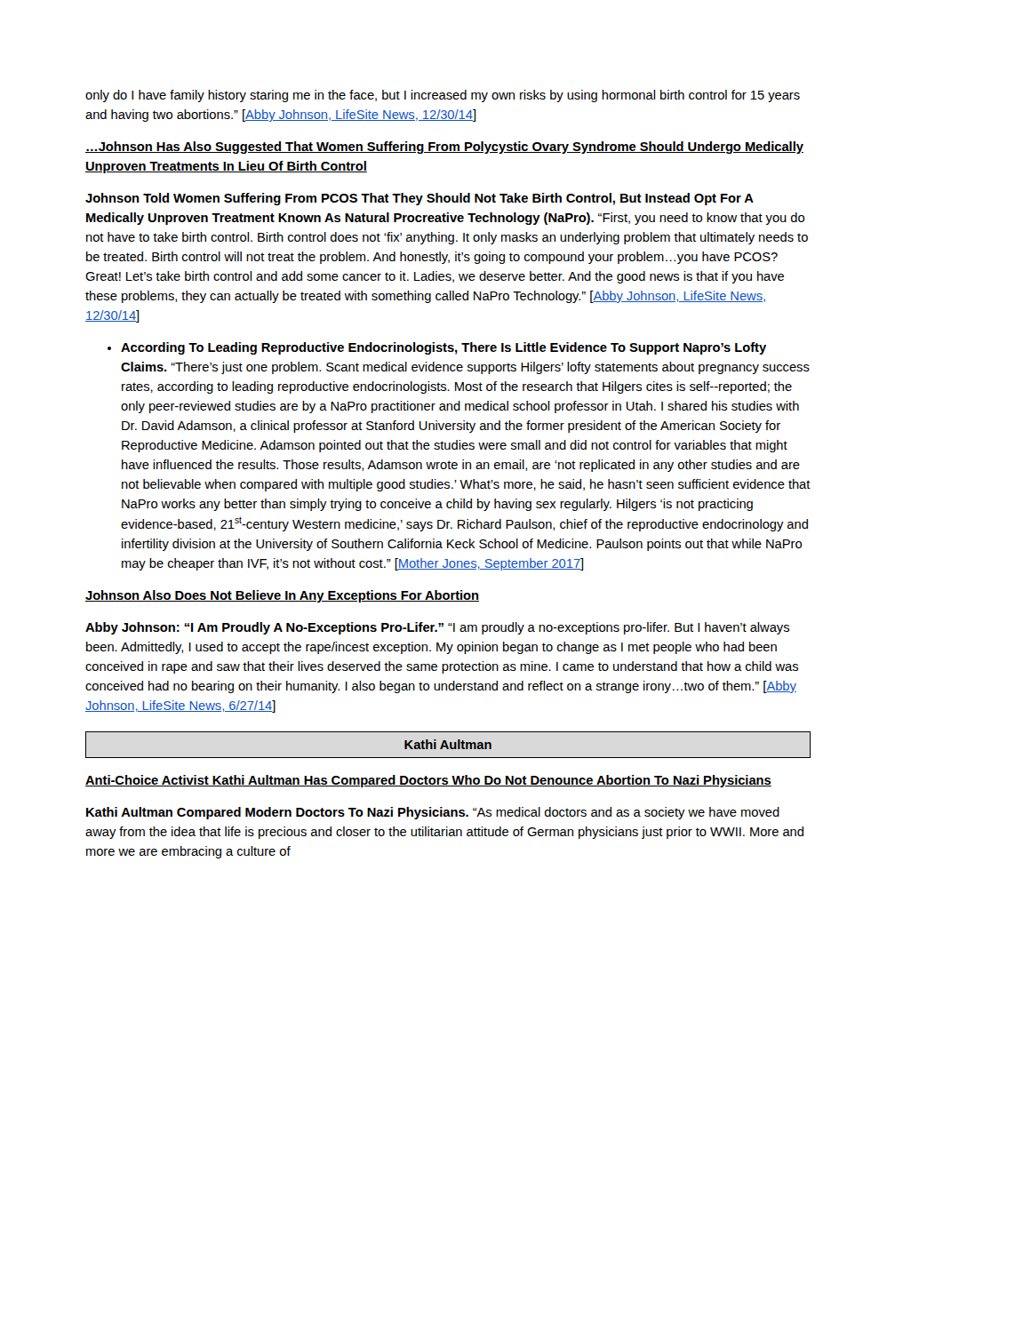only do I have family history staring me in the face, but I increased my own risks by using hormonal birth control for 15 years and having two abortions.” [Abby Johnson, LifeSite News, 12/30/14]
…Johnson Has Also Suggested That Women Suffering From Polycystic Ovary Syndrome Should Undergo Medically Unproven Treatments In Lieu Of Birth Control
Johnson Told Women Suffering From PCOS That They Should Not Take Birth Control, But Instead Opt For A Medically Unproven Treatment Known As Natural Procreative Technology (NaPro). “First, you need to know that you do not have to take birth control. Birth control does not ‘fix’ anything. It only masks an underlying problem that ultimately needs to be treated. Birth control will not treat the problem. And honestly, it’s going to compound your problem…you have PCOS? Great! Let’s take birth control and add some cancer to it. Ladies, we deserve better. And the good news is that if you have these problems, they can actually be treated with something called NaPro Technology.” [Abby Johnson, LifeSite News, 12/30/14]
According To Leading Reproductive Endocrinologists, There Is Little Evidence To Support Napro’s Lofty Claims. “There’s just one problem. Scant medical evidence supports Hilgers’ lofty statements about pregnancy success rates, according to leading reproductive endocrinologists. Most of the research that Hilgers cites is self--reported; the only peer-reviewed studies are by a NaPro practitioner and medical school professor in Utah. I shared his studies with Dr. David Adamson, a clinical professor at Stanford University and the former president of the American Society for Reproductive Medicine. Adamson pointed out that the studies were small and did not control for variables that might have influenced the results. Those results, Adamson wrote in an email, are ‘not replicated in any other studies and are not believable when compared with multiple good studies.’ What’s more, he said, he hasn’t seen sufficient evidence that NaPro works any better than simply trying to conceive a child by having sex regularly. Hilgers ‘is not practicing evidence-based, 21st-century Western medicine,’ says Dr. Richard Paulson, chief of the reproductive endocrinology and infertility division at the University of Southern California Keck School of Medicine. Paulson points out that while NaPro may be cheaper than IVF, it’s not without cost.” [Mother Jones, September 2017]
Johnson Also Does Not Believe In Any Exceptions For Abortion
Abby Johnson: “I Am Proudly A No-Exceptions Pro-Lifer.” “I am proudly a no-exceptions pro-lifer. But I haven’t always been. Admittedly, I used to accept the rape/incest exception. My opinion began to change as I met people who had been conceived in rape and saw that their lives deserved the same protection as mine. I came to understand that how a child was conceived had no bearing on their humanity. I also began to understand and reflect on a strange irony…two of them.” [Abby Johnson, LifeSite News, 6/27/14]
Kathi Aultman
Anti-Choice Activist Kathi Aultman Has Compared Doctors Who Do Not Denounce Abortion To Nazi Physicians
Kathi Aultman Compared Modern Doctors To Nazi Physicians. “As medical doctors and as a society we have moved away from the idea that life is precious and closer to the utilitarian attitude of German physicians just prior to WWII. More and more we are embracing a culture of